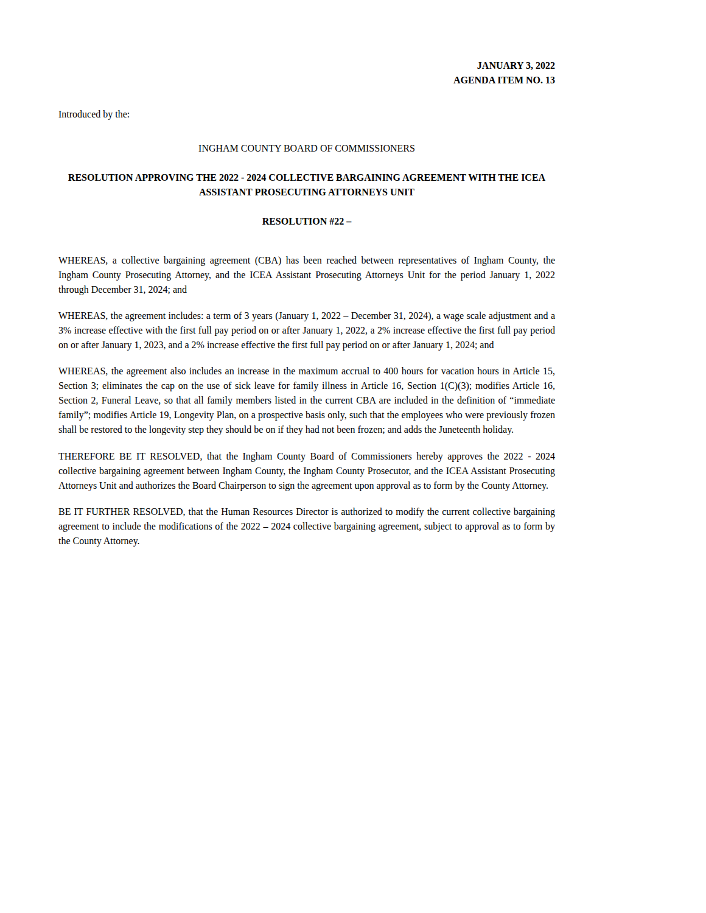JANUARY 3, 2022
AGENDA ITEM NO. 13
Introduced by the:
INGHAM COUNTY BOARD OF COMMISSIONERS
RESOLUTION APPROVING THE 2022 - 2024 COLLECTIVE BARGAINING AGREEMENT WITH THE ICEA ASSISTANT PROSECUTING ATTORNEYS UNIT
RESOLUTION #22 –
WHEREAS, a collective bargaining agreement (CBA) has been reached between representatives of Ingham County, the Ingham County Prosecuting Attorney, and the ICEA Assistant Prosecuting Attorneys Unit for the period January 1, 2022 through December 31, 2024; and
WHEREAS, the agreement includes: a term of 3 years (January 1, 2022 – December 31, 2024), a wage scale adjustment and a 3% increase effective with the first full pay period on or after January 1, 2022, a 2% increase effective the first full pay period on or after January 1, 2023, and a 2% increase effective the first full pay period on or after January 1, 2024; and
WHEREAS, the agreement also includes an increase in the maximum accrual to 400 hours for vacation hours in Article 15, Section 3; eliminates the cap on the use of sick leave for family illness in Article 16, Section 1(C)(3); modifies Article 16, Section 2, Funeral Leave, so that all family members listed in the current CBA are included in the definition of “immediate family”; modifies Article 19, Longevity Plan, on a prospective basis only, such that the employees who were previously frozen shall be restored to the longevity step they should be on if they had not been frozen; and adds the Juneteenth holiday.
THEREFORE BE IT RESOLVED, that the Ingham County Board of Commissioners hereby approves the 2022 - 2024 collective bargaining agreement between Ingham County, the Ingham County Prosecutor, and the ICEA Assistant Prosecuting Attorneys Unit and authorizes the Board Chairperson to sign the agreement upon approval as to form by the County Attorney.
BE IT FURTHER RESOLVED, that the Human Resources Director is authorized to modify the current collective bargaining agreement to include the modifications of the 2022 – 2024 collective bargaining agreement, subject to approval as to form by the County Attorney.